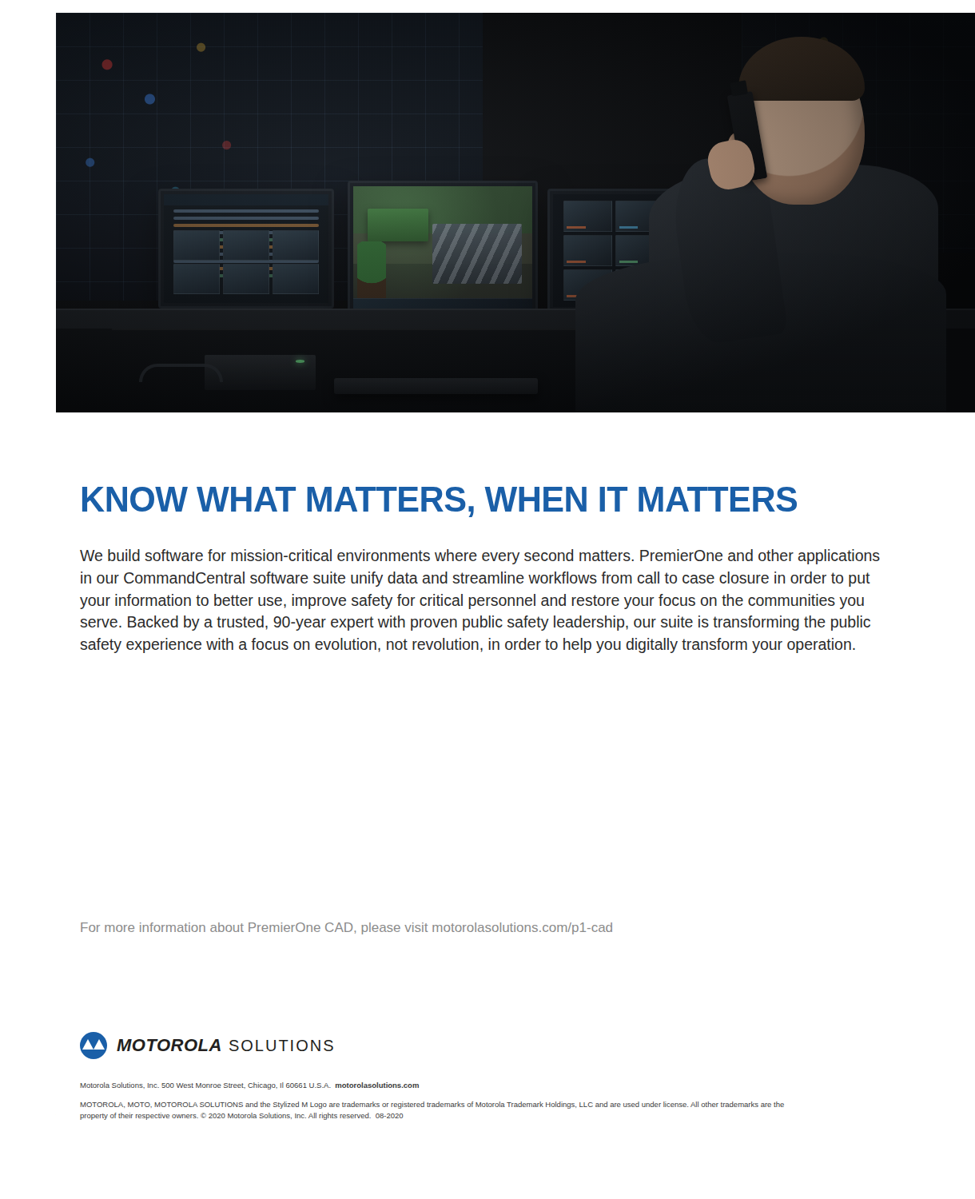Know what matters, when it matters
We build software for mission-critical environments where every second matters. PremierOne and other applications in our CommandCentral software suite unify data and streamline workflows from call to case closure in order to put your information to better use, improve safety for critical personnel and restore your focus on the communities you serve. Backed by a trusted, 90-year expert with proven public safety leadership, our suite is transforming the public safety experience with a focus on evolution, not revolution, in order to help you digitally transform your operation.
For more information about PremierOne CAD, please visit motorolasolutions.com/p1-cad
MOTOROLASOLUTIONS
Motorola Solutions, Inc. 500 West Monroe Street, Chicago, Il 60661 U.S.A. motorolasolutions.com
MOTOROLA, MOTO, MOTOROLA SOLUTIONS and the Stylized M Logo are trademarks or registered trademarks of Motorola Trademark Holdings, LLC and are used under license. All other trademarks are the property of their respective owners. © 2020 Motorola Solutions, Inc. All rights reserved. 08-2020